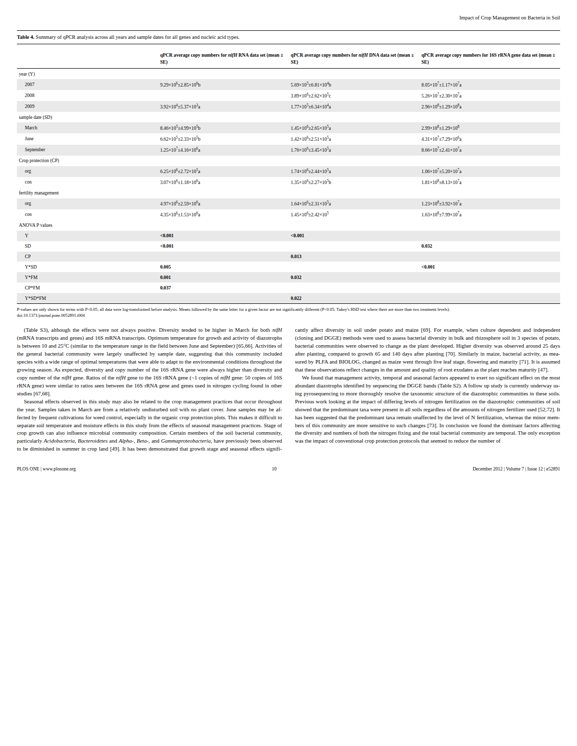Impact of Crop Management on Bacteria in Soil
Table 4. Summary of qPCR analysis across all years and sample dates for all genes and nucleic acid types.
| | qPCR average copy numbers for nifH RNA data set (mean ± SE) | qPCR average copy numbers for nifH DNA data set (mean ± SE) | qPCR average copy numbers for 16S rRNA gene data set (mean ± SE) |
| --- | --- | --- | --- |
| year (Y) | | | |
| 2007 | 9.29×10 6 ±2.85×10 6 b | 5.69×10 5 ±6.81×10 4 b | 8.05×10 7 ±1.17×10 7 a |
| 2008 | | 3.89×10 6 ±2.62×10 5 c | 5.26×10 7 ±2.30×10 7 a |
| 2009 | 3.92×10 4 ±5.37×10 3 a | 1.77×10 5 ±6.34×10 4 a | 2.96×10 8 ±1.29×10 8 a |
| sample date (SD) | | | |
| March | 8.46×10 5 ±4.99×10 5 b | 1.45×10 6 ±2.65×10 5 a | 2.99×10 8 ±1.29×10 8 |
| June | 6.62×10 5 ±2.33×10 5 b | 1.42×10 6 ±2.51×10 5 a | 4.31×10 7 ±7.29×10 6 a |
| September | 1.25×10 7 ±4.16×10 6 a | 1.76×10 6 ±3.45×10 5 a | 8.66×10 7 ±2.41×10 7 a |
| Crop protection (CP) | | | |
| org | 6.25×10 6 ±2.72×10 5 a | 1.74×10 6 ±2.44×10 5 a | 1.06×10 7 ±5.20×10 7 a |
| con | 3.07×10 6 ±1.18×10 6 a | 1.35×10 6 ±2.27×10 5 b | 1.81×10 8 ±8.13×10 7 a |
| fertility management | | | |
| org | 4.97×10 6 ±2.59×10 6 a | 1.64×10 6 ±2.31×10 5 a | 1.23×10 8 ±3.92×10 7 a |
| con | 4.35×10 6 ±1.53×10 6 a | 1.45×10 6 ±2.42×10 5 | 1.63×10 8 ±7.99×10 7 a |
| ANOVA P values | | | |
| Y | <0.001 | <0.001 | |
| SD | <0.001 | | 0.032 |
| CP | | 0.013 | |
| Y*SD | 0.005 | | <0.001 |
| Y*FM | 0.001 | 0.032 | |
| CP*FM | 0.037 | | |
| Y*SD*FM | | 0.022 | |
P-values are only shown for terms with P<0.05; all data were log-transformed before analysis. Means followed by the same letter for a given factor are not significantly different (P<0.05; Tukey's HSD test where there are more than two treatment levels).
doi:10.1371/journal.pone.0052891.t004
(Table S3), although the effects were not always positive. Diversity tended to be higher in March for both nifH (mRNA transcripts and genes) and 16S mRNA transcripts. Optimum temperature for growth and activity of diazotrophs is between 10 and 25°C (similar to the temperature range in the field between June and September) [65,66]. Activities of the general bacterial community were largely unaffected by sample date, suggesting that this community included species with a wide range of optimal temperatures that were able to adapt to the environmental conditions throughout the growing season. As expected, diversity and copy number of the 16S rRNA gene were always higher than diversity and copy number of the nifH gene. Ratios of the nifH gene to the 16S rRNA gene (~1 copies of nifH gene: 50 copies of 16S rRNA gene) were similar to ratios seen between the 16S rRNA gene and genes used in nitrogen cycling found in other studies [67,68].
Seasonal effects observed in this study may also be related to the crop management practices that occur throughout the year. Samples taken in March are from a relatively undisturbed soil with no plant cover. June samples may be affected by frequent cultivations for weed control, especially in the organic crop protection plots. This makes it difficult to separate soil temperature and moisture effects in this study from the effects of seasonal management practices. Stage of crop growth can also influence microbial community composition. Certain members of the soil bacterial community, particularly Acidobacteria, Bacteroidetes and Alpha-, Beta-, and Gammaproteobacteria, have previously been observed to be diminished in summer in crop land [49]. It has been demonstrated that growth stage and seasonal effects significantly affect diversity in soil under potato and maize [69]. For example, when culture dependent and independent (cloning and DGGE) methods were used to assess bacterial diversity in bulk and rhizosphere soil in 3 species of potato, bacterial communities were observed to change as the plant developed. Higher diversity was observed around 25 days after planting, compared to growth 65 and 140 days after planting [70]. Similarly in maize, bacterial activity, as measured by PLFA and BIOLOG, changed as maize went through five leaf stage, flowering and maturity [71]. It is assumed that these observations reflect changes in the amount and quality of root exudates as the plant reaches maturity [47].
We found that management activity, temporal and seasonal factors appeared to exert no significant effect on the most abundant diazotrophs identified by sequencing the DGGE bands (Table S2). A follow up study is currently underway using pyrosequencing to more thoroughly resolve the taxonomic structure of the diazotrophic communities in these soils. Previous work looking at the impact of differing levels of nitrogen fertilization on the diazotrophic communities of soil showed that the predominant taxa were present in all soils regardless of the amounts of nitrogen fertilizer used [52,72]. It has been suggested that the predominant taxa remain unaffected by the level of N fertilization, whereas the minor members of this community are more sensitive to such changes [73]. In conclusion we found the dominant factors affecting the diversity and numbers of both the nitrogen fixing and the total bacterial community are temporal. The only exception was the impact of conventional crop protection protocols that seemed to reduce the number of
PLOS ONE | www.plosone.org
10
December 2012 | Volume 7 | Issue 12 | e52891